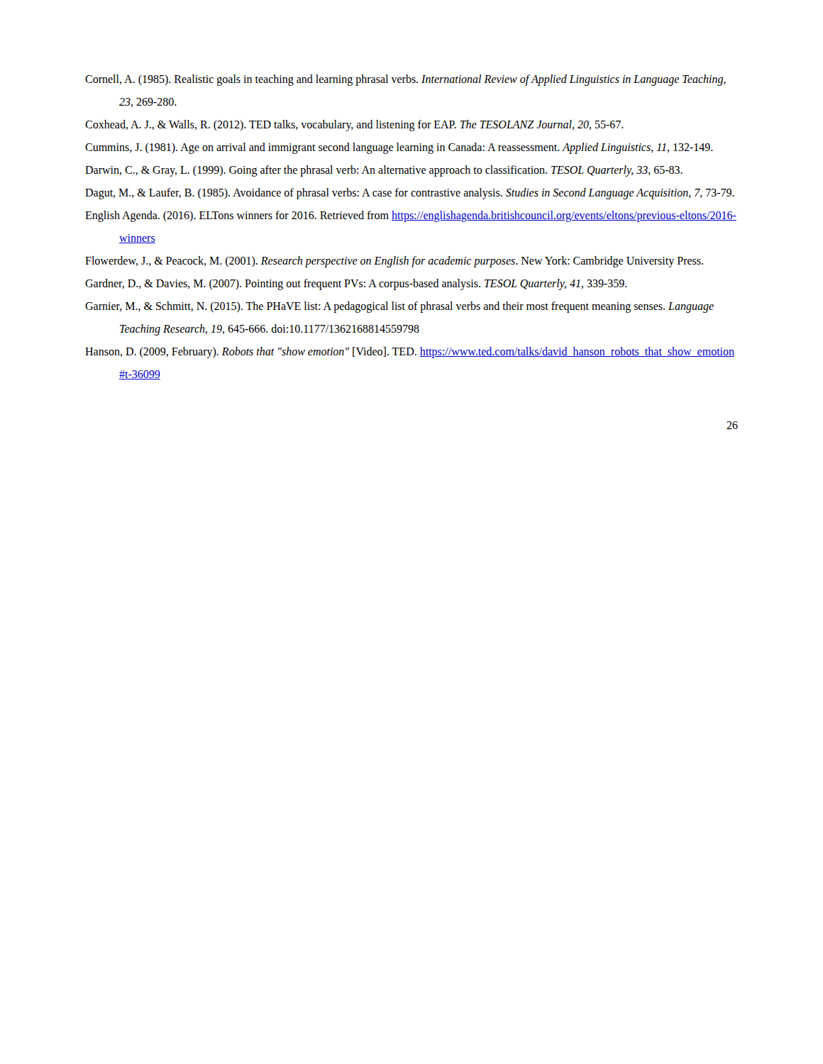Cornell, A. (1985). Realistic goals in teaching and learning phrasal verbs. International Review of Applied Linguistics in Language Teaching, 23, 269-280.
Coxhead, A. J., & Walls, R. (2012). TED talks, vocabulary, and listening for EAP. The TESOLANZ Journal, 20, 55-67.
Cummins, J. (1981). Age on arrival and immigrant second language learning in Canada: A reassessment. Applied Linguistics, 11, 132-149.
Darwin, C., & Gray, L. (1999). Going after the phrasal verb: An alternative approach to classification. TESOL Quarterly, 33, 65-83.
Dagut, M., & Laufer, B. (1985). Avoidance of phrasal verbs: A case for contrastive analysis. Studies in Second Language Acquisition, 7, 73-79.
English Agenda. (2016). ELTons winners for 2016. Retrieved from https://englishagenda.britishcouncil.org/events/eltons/previous-eltons/2016-winners
Flowerdew, J., & Peacock, M. (2001). Research perspective on English for academic purposes. New York: Cambridge University Press.
Gardner, D., & Davies, M. (2007). Pointing out frequent PVs: A corpus-based analysis. TESOL Quarterly, 41, 339-359.
Garnier, M., & Schmitt, N. (2015). The PHaVE list: A pedagogical list of phrasal verbs and their most frequent meaning senses. Language Teaching Research, 19, 645-666. doi:10.1177/1362168814559798
Hanson, D. (2009, February). Robots that "show emotion" [Video]. TED. https://www.ted.com/talks/david_hanson_robots_that_show_emotion#t-36099
26